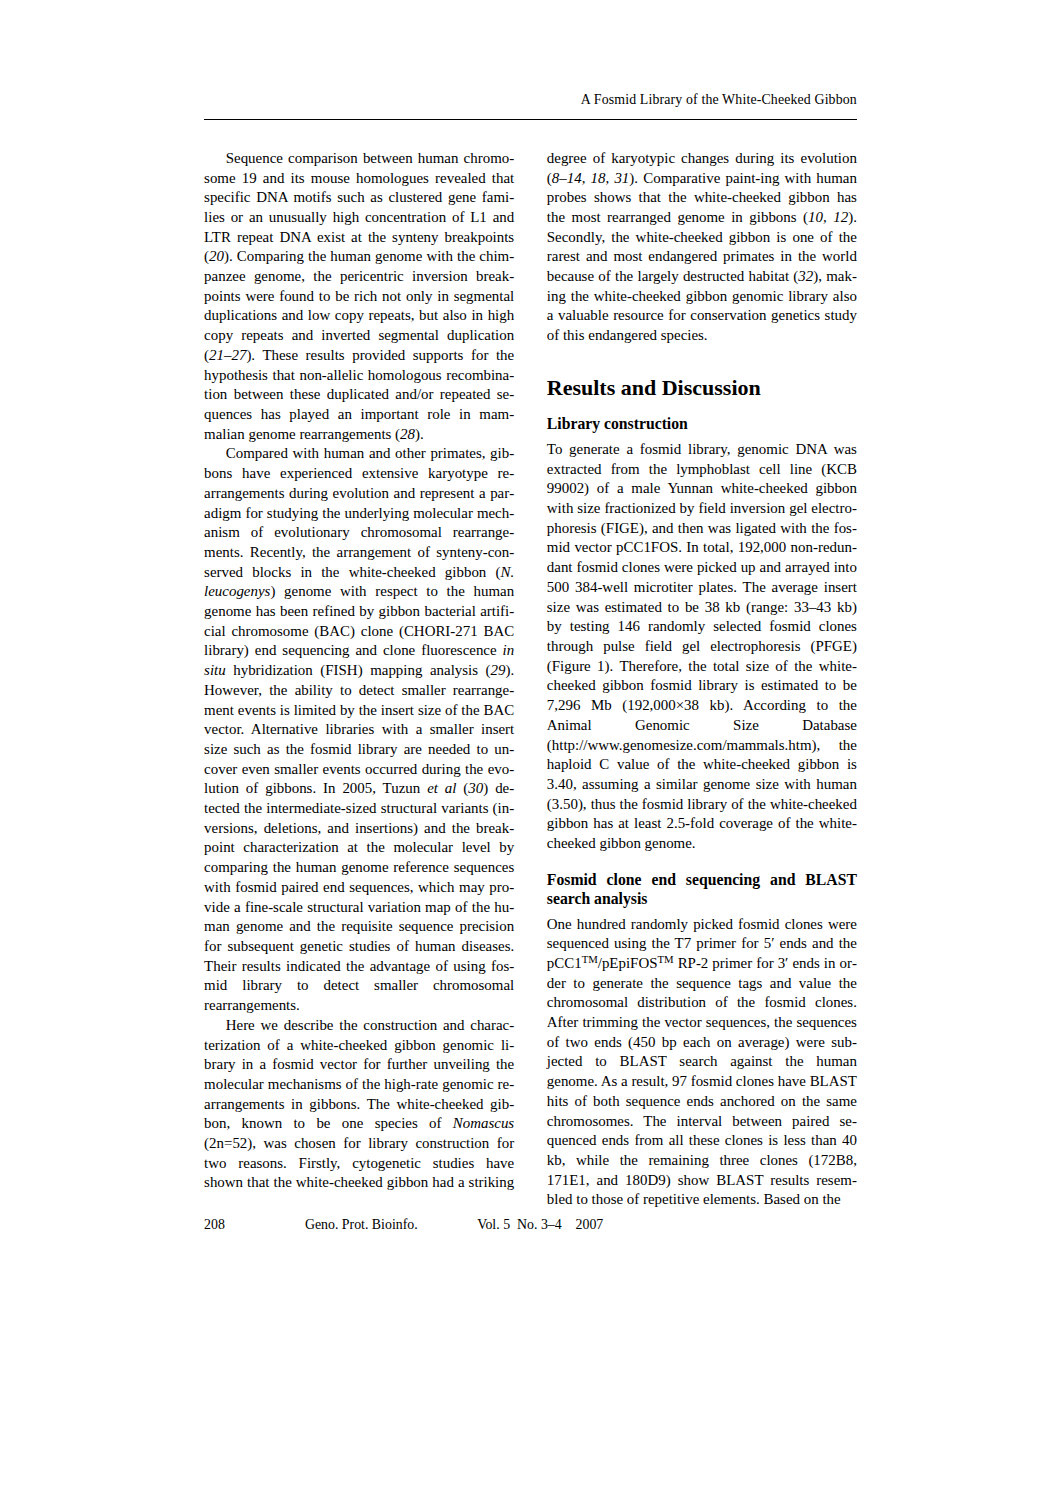A Fosmid Library of the White-Cheeked Gibbon
Sequence comparison between human chromosome 19 and its mouse homologues revealed that specific DNA motifs such as clustered gene families or an unusually high concentration of L1 and LTR repeat DNA exist at the synteny breakpoints (20). Comparing the human genome with the chimpanzee genome, the pericentric inversion breakpoints were found to be rich not only in segmental duplications and low copy repeats, but also in high copy repeats and inverted segmental duplication (21–27). These results provided supports for the hypothesis that non-allelic homologous recombination between these duplicated and/or repeated sequences has played an important role in mammalian genome rearrangements (28).
Compared with human and other primates, gibbons have experienced extensive karyotype rearrangements during evolution and represent a paradigm for studying the underlying molecular mechanism of evolutionary chromosomal rearrangements. Recently, the arrangement of synteny-conserved blocks in the white-cheeked gibbon (N. leucogenys) genome with respect to the human genome has been refined by gibbon bacterial artificial chromosome (BAC) clone (CHORI-271 BAC library) end sequencing and clone fluorescence in situ hybridization (FISH) mapping analysis (29). However, the ability to detect smaller rearrangement events is limited by the insert size of the BAC vector. Alternative libraries with a smaller insert size such as the fosmid library are needed to uncover even smaller events occurred during the evolution of gibbons. In 2005, Tuzun et al (30) detected the intermediate-sized structural variants (inversions, deletions, and insertions) and the breakpoint characterization at the molecular level by comparing the human genome reference sequences with fosmid paired end sequences, which may provide a fine-scale structural variation map of the human genome and the requisite sequence precision for subsequent genetic studies of human diseases. Their results indicated the advantage of using fosmid library to detect smaller chromosomal rearrangements.
Here we describe the construction and characterization of a white-cheeked gibbon genomic library in a fosmid vector for further unveiling the molecular mechanisms of the high-rate genomic rearrangements in gibbons. The white-cheeked gibbon, known to be one species of Nomascus (2n=52), was chosen for library construction for two reasons. Firstly, cytogenetic studies have shown that the white-cheeked gibbon had a striking degree of karyotypic changes during its evolution (8–14, 18, 31). Comparative paint-ing with human probes shows that the white-cheeked gibbon has the most rearranged genome in gibbons (10, 12). Secondly, the white-cheeked gibbon is one of the rarest and most endangered primates in the world because of the largely destructed habitat (32), making the white-cheeked gibbon genomic library also a valuable resource for conservation genetics study of this endangered species.
Results and Discussion
Library construction
To generate a fosmid library, genomic DNA was extracted from the lymphoblast cell line (KCB 99002) of a male Yunnan white-cheeked gibbon with size fractionized by field inversion gel electrophoresis (FIGE), and then was ligated with the fosmid vector pCC1FOS. In total, 192,000 non-redundant fosmid clones were picked up and arrayed into 500 384-well microtiter plates. The average insert size was estimated to be 38 kb (range: 33–43 kb) by testing 146 randomly selected fosmid clones through pulse field gel electrophoresis (PFGE) (Figure 1). Therefore, the total size of the white-cheeked gibbon fosmid library is estimated to be 7,296 Mb (192,000×38 kb). According to the Animal Genomic Size Database (http://www.genomesize.com/mammals.htm), the haploid C value of the white-cheeked gibbon is 3.40, assuming a similar genome size with human (3.50), thus the fosmid library of the white-cheeked gibbon has at least 2.5-fold coverage of the white-cheeked gibbon genome.
Fosmid clone end sequencing and BLAST search analysis
One hundred randomly picked fosmid clones were sequenced using the T7 primer for 5′ ends and the pCC1TM/pEpiFOSTM RP-2 primer for 3′ ends in order to generate the sequence tags and value the chromosomal distribution of the fosmid clones. After trimming the vector sequences, the sequences of two ends (450 bp each on average) were subjected to BLAST search against the human genome. As a result, 97 fosmid clones have BLAST hits of both sequence ends anchored on the same chromosomes. The interval between paired sequenced ends from all these clones is less than 40 kb, while the remaining three clones (172B8, 171E1, and 180D9) show BLAST results resembled to those of repetitive elements. Based on the
208
Geno. Prot. Bioinfo.
Vol. 5 No. 3–4 2007